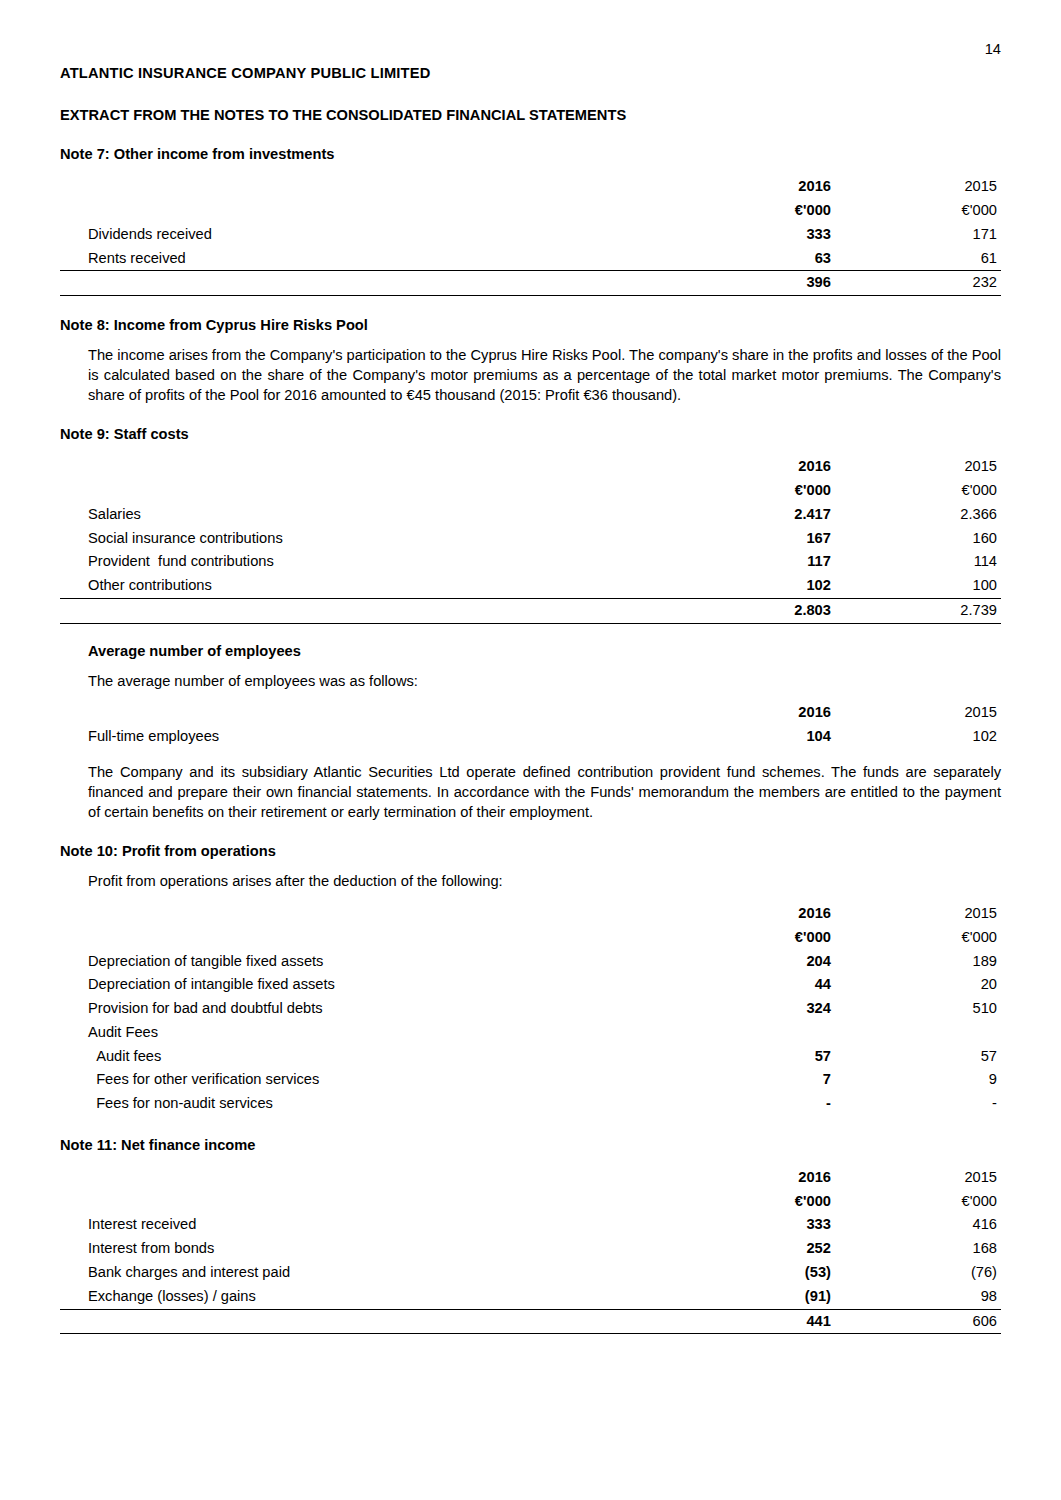14
ATLANTIC INSURANCE COMPANY PUBLIC LIMITED
EXTRACT FROM THE NOTES TO THE CONSOLIDATED FINANCIAL STATEMENTS
Note 7: Other income from investments
| | 2016 | 2015 |
| | €'000 | €'000 |
| Dividends received | 333 | 171 |
| Rents received | 63 | 61 |
| | 396 | 232 |
Note 8: Income from Cyprus Hire Risks Pool
The income arises from the Company's participation to the Cyprus Hire Risks Pool. The company's share in the profits and losses of the Pool is calculated based on the share of the Company's motor premiums as a percentage of the total market motor premiums. The Company's share of profits of the Pool for 2016 amounted to €45 thousand (2015: Profit €36 thousand).
Note 9: Staff costs
| | 2016 | 2015 |
| | €'000 | €'000 |
| Salaries | 2.417 | 2.366 |
| Social insurance contributions | 167 | 160 |
| Provident fund contributions | 117 | 114 |
| Other contributions | 102 | 100 |
| | 2.803 | 2.739 |
Average number of employees
The average number of employees was as follows:
| | 2016 | 2015 |
| Full-time employees | 104 | 102 |
The Company and its subsidiary Atlantic Securities Ltd operate defined contribution provident fund schemes. The funds are separately financed and prepare their own financial statements. In accordance with the Funds' memorandum the members are entitled to the payment of certain benefits on their retirement or early termination of their employment.
Note 10: Profit from operations
Profit from operations arises after the deduction of the following:
| | 2016 | 2015 |
| | €'000 | €'000 |
| Depreciation of tangible fixed assets | 204 | 189 |
| Depreciation of intangible fixed assets | 44 | 20 |
| Provision for bad and doubtful debts | 324 | 510 |
| Audit Fees | | |
| Audit fees | 57 | 57 |
| Fees for other verification services | 7 | 9 |
| Fees for non-audit services | - | - |
Note 11: Net finance income
| | 2016 | 2015 |
| | €'000 | €'000 |
| Interest received | 333 | 416 |
| Interest from bonds | 252 | 168 |
| Bank charges and interest paid | (53) | (76) |
| Exchange (losses) / gains | (91) | 98 |
| | 441 | 606 |